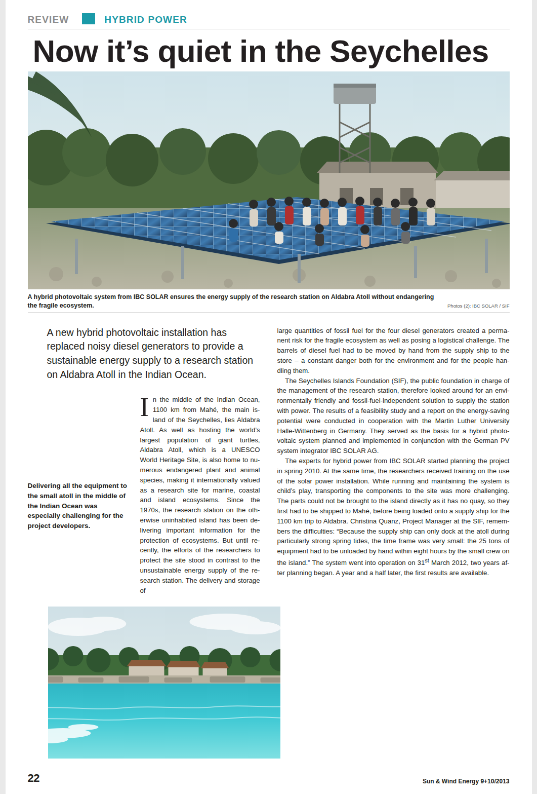REVIEW HYBRID POWER
Now it’s quiet in the Seychelles
A hybrid photovoltaic system from IBC SOLAR ensures the energy supply of the research station on Aldabra Atoll without endangering the fragile ecosystem. Photos (2): IBC SOLAR / SIF
A new hybrid photovoltaic installation has replaced noisy diesel generators to provide a sustainable energy supply to a research station on Aldabra Atoll in the Indian Ocean.
Delivering all the equipment to the small atoll in the middle of the Indian Ocean was especially challenging for the project developers.
In the middle of the Indian Ocean, 1100 km from Mahé, the main island of the Seychelles, lies Aldabra Atoll. As well as hosting the world’s largest population of giant turtles, Aldabra Atoll, which is a UNESCO World Heritage Site, is also home to numerous endangered plant and animal species, making it internationally valued as a research site for marine, coastal and island ecosystems. Since the 1970s, the research station on the otherwise uninhabited island has been delivering important information for the protection of ecosystems. But until recently, the efforts of the researchers to protect the site stood in contrast to the unsustainable energy supply of the research station. The delivery and storage of
large quantities of fossil fuel for the four diesel generators created a permanent risk for the fragile ecosystem as well as posing a logistical challenge. The barrels of diesel fuel had to be moved by hand from the supply ship to the store – a constant danger both for the environment and for the people handling them.
The Seychelles Islands Foundation (SIF), the public foundation in charge of the management of the research station, therefore looked around for an environmentally friendly and fossil-fuel-independent solution to supply the station with power. The results of a feasibility study and a report on the energy-saving potential were conducted in cooperation with the Martin Luther University Halle-Wittenberg in Germany. They served as the basis for a hybrid photovoltaic system planned and implemented in conjunction with the German PV system integrator IBC SOLAR AG.
The experts for hybrid power from IBC SOLAR started planning the project in spring 2010. At the same time, the researchers received training on the use of the solar power installation. While running and maintaining the system is child’s play, transporting the components to the site was more challenging. The parts could not be brought to the island directly as it has no quay, so they first had to be shipped to Mahé, before being loaded onto a supply ship for the 1100 km trip to Aldabra. Christina Quanz, Project Manager at the SIF, remembers the difficulties: “Because the supply ship can only dock at the atoll during particularly strong spring tides, the time frame was very small: the 25 tons of equipment had to be unloaded by hand within eight hours by the small crew on the island.” The system went into operation on 31st March 2012, two years after planning began. A year and a half later, the first results are available.
22
Sun & Wind Energy 9+10/2013